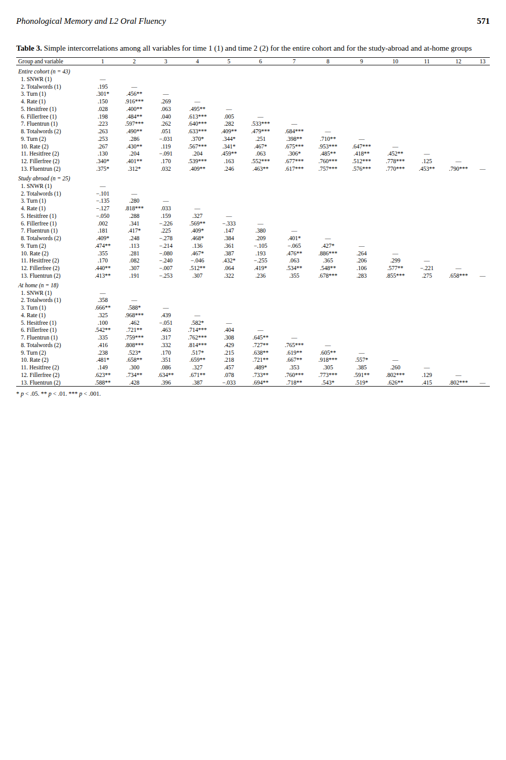Phonological Memory and L2 Oral Fluency 571
Table 3. Simple intercorrelations among all variables for time 1 (1) and time 2 (2) for the entire cohort and for the study-abroad and at-home groups
| Group and variable | 1 | 2 | 3 | 4 | 5 | 6 | 7 | 8 | 9 | 10 | 11 | 12 | 13 |
| --- | --- | --- | --- | --- | --- | --- | --- | --- | --- | --- | --- | --- | --- |
| Entire cohort ( n = 43) |
| 1. SNWR (1) | — | | | | | | | | | | | | |
| 2. Totalwords (1) | .195 | — | | | | | | | | | | | |
| 3. Turn (1) | .301* | .456** | — | | | | | | | | | | |
| 4. Rate (1) | .150 | .916*** | .269 | — | | | | | | | | | |
| 5. Hesitfree (1) | .028 | .400** | .063 | .495** | — | | | | | | | | |
| 6. Fillerfree (1) | .198 | .484** | .040 | .613*** | .005 | — | | | | | | | |
| 7. Fluentrun (1) | .223 | .597*** | .262 | .640*** | .282 | .533*** | — | | | | | | |
| 8. Totalwords (2) | .263 | .490** | .051 | .633*** | .409** | .479*** | .684*** | — | | | | | |
| 9. Turn (2) | .253 | .286 | −.031 | .370* | .344* | .251 | .398** | .710** | — | | | | |
| 10. Rate (2) | .267 | .430** | .119 | .567*** | .341* | .467* | .675*** | .953*** | .647*** | — | | | |
| 11. Hesitfree (2) | .130 | .204 | −.091 | .204 | .459** | .063 | .306* | .485** | .418** | .452** | — | | |
| 12. Fillerfree (2) | .340* | .401** | .170 | .539*** | .163 | .552*** | .677*** | .760*** | .512*** | .778*** | .125 | — | |
| 13. Fluentrun (2) | .375* | .312* | .032 | .409** | .246 | .463** | .617*** | .757*** | .576*** | .770*** | .453** | .790*** | — |
| Study abroad ( n = 25) |
| 1. SNWR (1) | — | | | | | | | | | | | | |
| 2. Totalwords (1) | −.101 | — | | | | | | | | | | | |
| 3. Turn (1) | −.135 | .280 | — | | | | | | | | | | |
| 4. Rate (1) | −.127 | .818*** | .033 | — | | | | | | | | | |
| 5. Hesitfree (1) | −.050 | .288 | .159 | .327 | — | | | | | | | | |
| 6. Fillerfree (1) | .002 | .341 | −.226 | .569** | −.333 | — | | | | | | | |
| 7. Fluentrun (1) | .181 | .417* | .225 | .409* | .147 | .380 | — | | | | | | |
| 8. Totalwords (2) | .409* | .248 | −.278 | .468* | .384 | .209 | .401* | — | | | | | |
| 9. Turn (2) | .474** | .113 | −.214 | .136 | .361 | −.105 | −.065 | .427* | — | | | | |
| 10. Rate (2) | .355 | .281 | −.080 | .467* | .387 | .193 | .476** | .886*** | .264 | — | | | |
| 11. Hesitfree (2) | .170 | .082 | −.240 | −.046 | .432* | −.255 | .063 | .365 | .206 | .299 | — | | |
| 12. Fillerfree (2) | .440** | .307 | −.007 | .512** | .064 | .419* | .534** | .548** | .106 | .577** | −.221 | — | |
| 13. Fluentrun (2) | .413** | .191 | −.253 | .307 | .322 | .236 | .355 | .678*** | .283 | .855*** | .275 | .658*** | — |
| At home ( n = 18) |
| 1. SNWR (1) | — | | | | | | | | | | | | |
| 2. Totalwords (1) | .358 | — | | | | | | | | | | | |
| 3. Turn (1) | .666** | .588* | — | | | | | | | | | | |
| 4. Rate (1) | .325 | .968*** | .439 | — | | | | | | | | | |
| 5. Hesitfree (1) | .100 | .462 | −.051 | .582* | — | | | | | | | | |
| 6. Fillerfree (1) | .542** | .721** | .463 | .714*** | .404 | — | | | | | | | |
| 7. Fluentrun (1) | .335 | .759*** | .317 | .762*** | .308 | .645** | — | | | | | | |
| 8. Totalwords (2) | .416 | .808*** | .332 | .814*** | .429 | .727** | .765*** | — | | | | | |
| 9. Turn (2) | .238 | .523* | .170 | .517* | .215 | .638** | .619** | .605** | — | | | | |
| 10. Rate (2) | .481* | .658** | .351 | .659** | .218 | .721** | .667** | .918*** | .557* | — | | | |
| 11. Hesitfree (2) | .149 | .300 | .086 | .327 | .457 | .489* | .353 | .305 | .385 | .260 | — | | |
| 12. Fillerfree (2) | .623** | .734** | .634** | .671** | .078 | .733** | .760*** | .773*** | .591** | .802*** | .129 | — | |
| 13. Fluentrun (2) | .588** | .428 | .396 | .387 | −.033 | .694** | .718** | .543* | .519* | .626** | .415 | .802*** | — |
* p < .05. ** p < .01. *** p < .001.